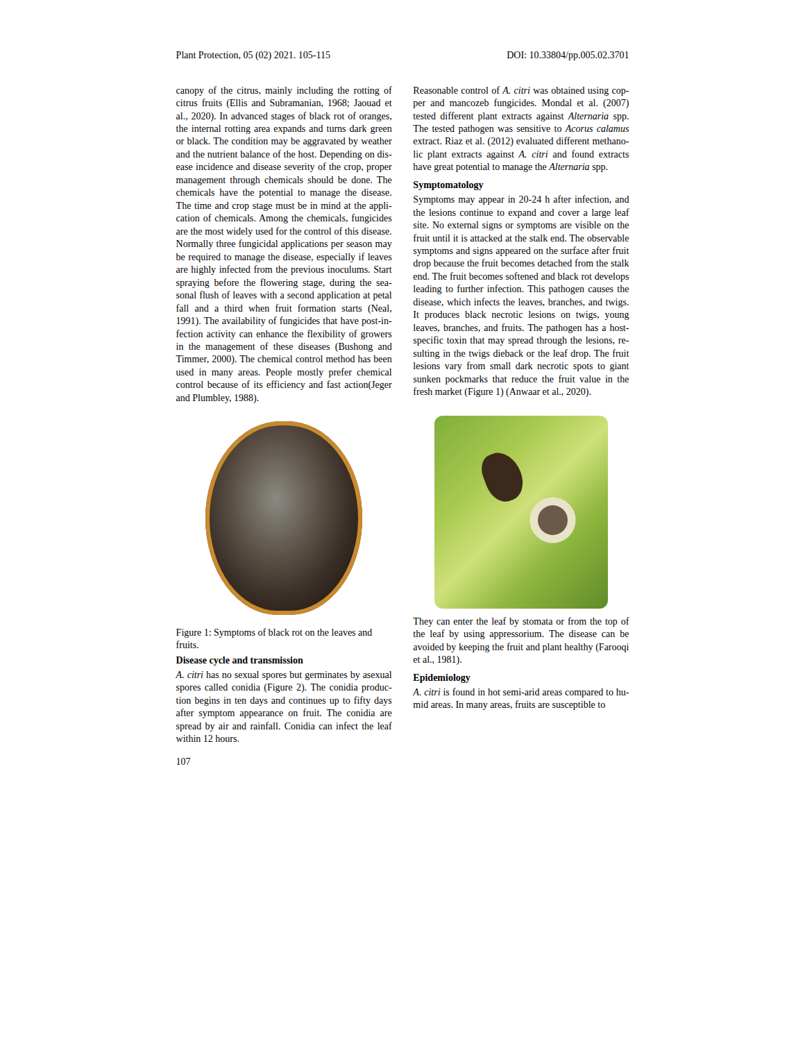Plant Protection, 05 (02) 2021. 105-115 DOI: 10.33804/pp.005.02.3701
canopy of the citrus, mainly including the rotting of citrus fruits (Ellis and Subramanian, 1968; Jaouad et al., 2020). In advanced stages of black rot of oranges, the internal rotting area expands and turns dark green or black. The condition may be aggravated by weather and the nutrient balance of the host. Depending on disease incidence and disease severity of the crop, proper management through chemicals should be done. The chemicals have the potential to manage the disease. The time and crop stage must be in mind at the application of chemicals. Among the chemicals, fungicides are the most widely used for the control of this disease. Normally three fungicidal applications per season may be required to manage the disease, especially if leaves are highly infected from the previous inoculums. Start spraying before the flowering stage, during the seasonal flush of leaves with a second application at petal fall and a third when fruit formation starts (Neal, 1991). The availability of fungicides that have post-infection activity can enhance the flexibility of growers in the management of these diseases (Bushong and Timmer, 2000). The chemical control method has been used in many areas. People mostly prefer chemical control because of its efficiency and fast action(Jeger and Plumbley, 1988).
Figure 1: Symptoms of black rot on the leaves and fruits.
Disease cycle and transmission
A. citri has no sexual spores but germinates by asexual spores called conidia (Figure 2). The conidia production begins in ten days and continues up to fifty days after symptom appearance on fruit. The conidia are spread by air and rainfall. Conidia can infect the leaf within 12 hours.
Reasonable control of A. citri was obtained using copper and mancozeb fungicides. Mondal et al. (2007) tested different plant extracts against Alternaria spp. The tested pathogen was sensitive to Acorus calamus extract. Riaz et al. (2012) evaluated different methanolic plant extracts against A. citri and found extracts have great potential to manage the Alternaria spp.
Symptomatology
Symptoms may appear in 20-24 h after infection, and the lesions continue to expand and cover a large leaf site. No external signs or symptoms are visible on the fruit until it is attacked at the stalk end. The observable symptoms and signs appeared on the surface after fruit drop because the fruit becomes detached from the stalk end. The fruit becomes softened and black rot develops leading to further infection. This pathogen causes the disease, which infects the leaves, branches, and twigs. It produces black necrotic lesions on twigs, young leaves, branches, and fruits. The pathogen has a host-specific toxin that may spread through the lesions, resulting in the twigs dieback or the leaf drop. The fruit lesions vary from small dark necrotic spots to giant sunken pockmarks that reduce the fruit value in the fresh market (Figure 1) (Anwaar et al., 2020).
They can enter the leaf by stomata or from the top of the leaf by using appressorium. The disease can be avoided by keeping the fruit and plant healthy (Farooqi et al., 1981).
Epidemiology
A. citri is found in hot semi-arid areas compared to humid areas. In many areas, fruits are susceptible to
107